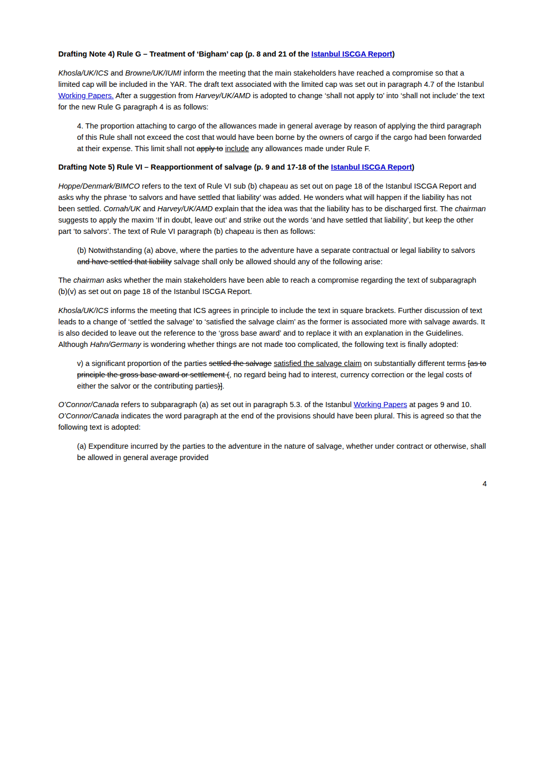Drafting Note 4) Rule G – Treatment of ‘Bigham’ cap (p. 8 and 21 of the Istanbul ISCGA Report)
Khosla/UK/ICS and Browne/UK/IUMI inform the meeting that the main stakeholders have reached a compromise so that a limited cap will be included in the YAR. The draft text associated with the limited cap was set out in paragraph 4.7 of the Istanbul Working Papers. After a suggestion from Harvey/UK/AMD is adopted to change ‘shall not apply to’ into ‘shall not include’ the text for the new Rule G paragraph 4 is as follows:
4. The proportion attaching to cargo of the allowances made in general average by reason of applying the third paragraph of this Rule shall not exceed the cost that would have been borne by the owners of cargo if the cargo had been forwarded at their expense. This limit shall not apply to include any allowances made under Rule F.
Drafting Note 5) Rule VI – Reapportionment of salvage (p. 9 and 17-18 of the Istanbul ISCGA Report)
Hoppe/Denmark/BIMCO refers to the text of Rule VI sub (b) chapeau as set out on page 18 of the Istanbul ISCGA Report and asks why the phrase ‘to salvors and have settled that liability’ was added. He wonders what will happen if the liability has not been settled. Cornah/UK and Harvey/UK/AMD explain that the idea was that the liability has to be discharged first. The chairman suggests to apply the maxim ‘If in doubt, leave out’ and strike out the words ‘and have settled that liability’, but keep the other part ‘to salvors’. The text of Rule VI paragraph (b) chapeau is then as follows:
(b) Notwithstanding (a) above, where the parties to the adventure have a separate contractual or legal liability to salvors and have settled that liability salvage shall only be allowed should any of the following arise:
The chairman asks whether the main stakeholders have been able to reach a compromise regarding the text of subparagraph (b)(v) as set out on page 18 of the Istanbul ISCGA Report.
Khosla/UK/ICS informs the meeting that ICS agrees in principle to include the text in square brackets. Further discussion of text leads to a change of ‘settled the salvage’ to ‘satisfied the salvage claim’ as the former is associated more with salvage awards. It is also decided to leave out the reference to the ‘gross base award’ and to replace it with an explanation in the Guidelines. Although Hahn/Germany is wondering whether things are not made too complicated, the following text is finally adopted:
v) a significant proportion of the parties settled the salvage satisfied the salvage claim on substantially different terms [as to principle the gross base award or settlement (, no regard being had to interest, currency correction or the legal costs of either the salvor or the contributing parties)].
O’Connor/Canada refers to subparagraph (a) as set out in paragraph 5.3. of the Istanbul Working Papers at pages 9 and 10. O’Connor/Canada indicates the word paragraph at the end of the provisions should have been plural. This is agreed so that the following text is adopted:
(a) Expenditure incurred by the parties to the adventure in the nature of salvage, whether under contract or otherwise, shall be allowed in general average provided
4